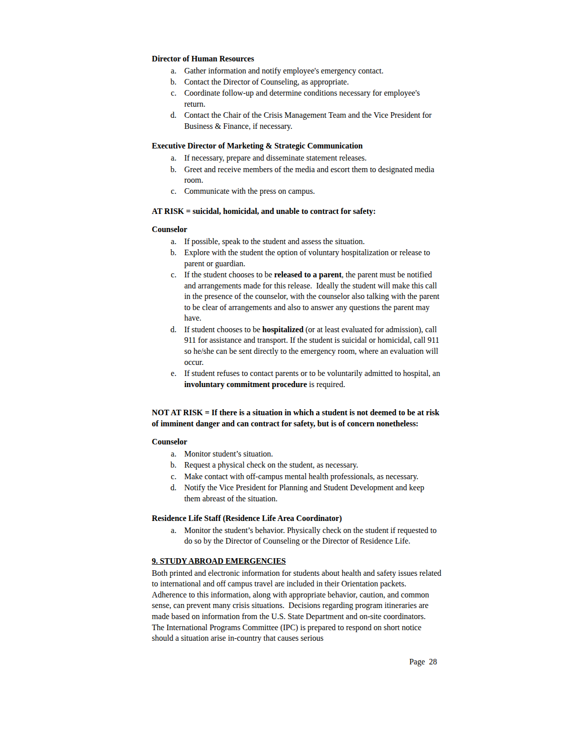Director of Human Resources
Gather information and notify employee's emergency contact.
Contact the Director of Counseling, as appropriate.
Coordinate follow-up and determine conditions necessary for employee's return.
Contact the Chair of the Crisis Management Team and the Vice President for Business & Finance, if necessary.
Executive Director of Marketing & Strategic Communication
If necessary, prepare and disseminate statement releases.
Greet and receive members of the media and escort them to designated media room.
Communicate with the press on campus.
AT RISK = suicidal, homicidal, and unable to contract for safety:
Counselor
If possible, speak to the student and assess the situation.
Explore with the student the option of voluntary hospitalization or release to parent or guardian.
If the student chooses to be released to a parent, the parent must be notified and arrangements made for this release. Ideally the student will make this call in the presence of the counselor, with the counselor also talking with the parent to be clear of arrangements and also to answer any questions the parent may have.
If student chooses to be hospitalized (or at least evaluated for admission), call 911 for assistance and transport. If the student is suicidal or homicidal, call 911 so he/she can be sent directly to the emergency room, where an evaluation will occur.
If student refuses to contact parents or to be voluntarily admitted to hospital, an involuntary commitment procedure is required.
NOT AT RISK = If there is a situation in which a student is not deemed to be at risk of imminent danger and can contract for safety, but is of concern nonetheless:
Counselor
Monitor student’s situation.
Request a physical check on the student, as necessary.
Make contact with off-campus mental health professionals, as necessary.
Notify the Vice President for Planning and Student Development and keep them abreast of the situation.
Residence Life Staff (Residence Life Area Coordinator)
Monitor the student’s behavior. Physically check on the student if requested to do so by the Director of Counseling or the Director of Residence Life.
9. STUDY ABROAD EMERGENCIES
Both printed and electronic information for students about health and safety issues related to international and off campus travel are included in their Orientation packets. Adherence to this information, along with appropriate behavior, caution, and common sense, can prevent many crisis situations. Decisions regarding program itineraries are made based on information from the U.S. State Department and on-site coordinators. The International Programs Committee (IPC) is prepared to respond on short notice should a situation arise in-country that causes serious
Page 28